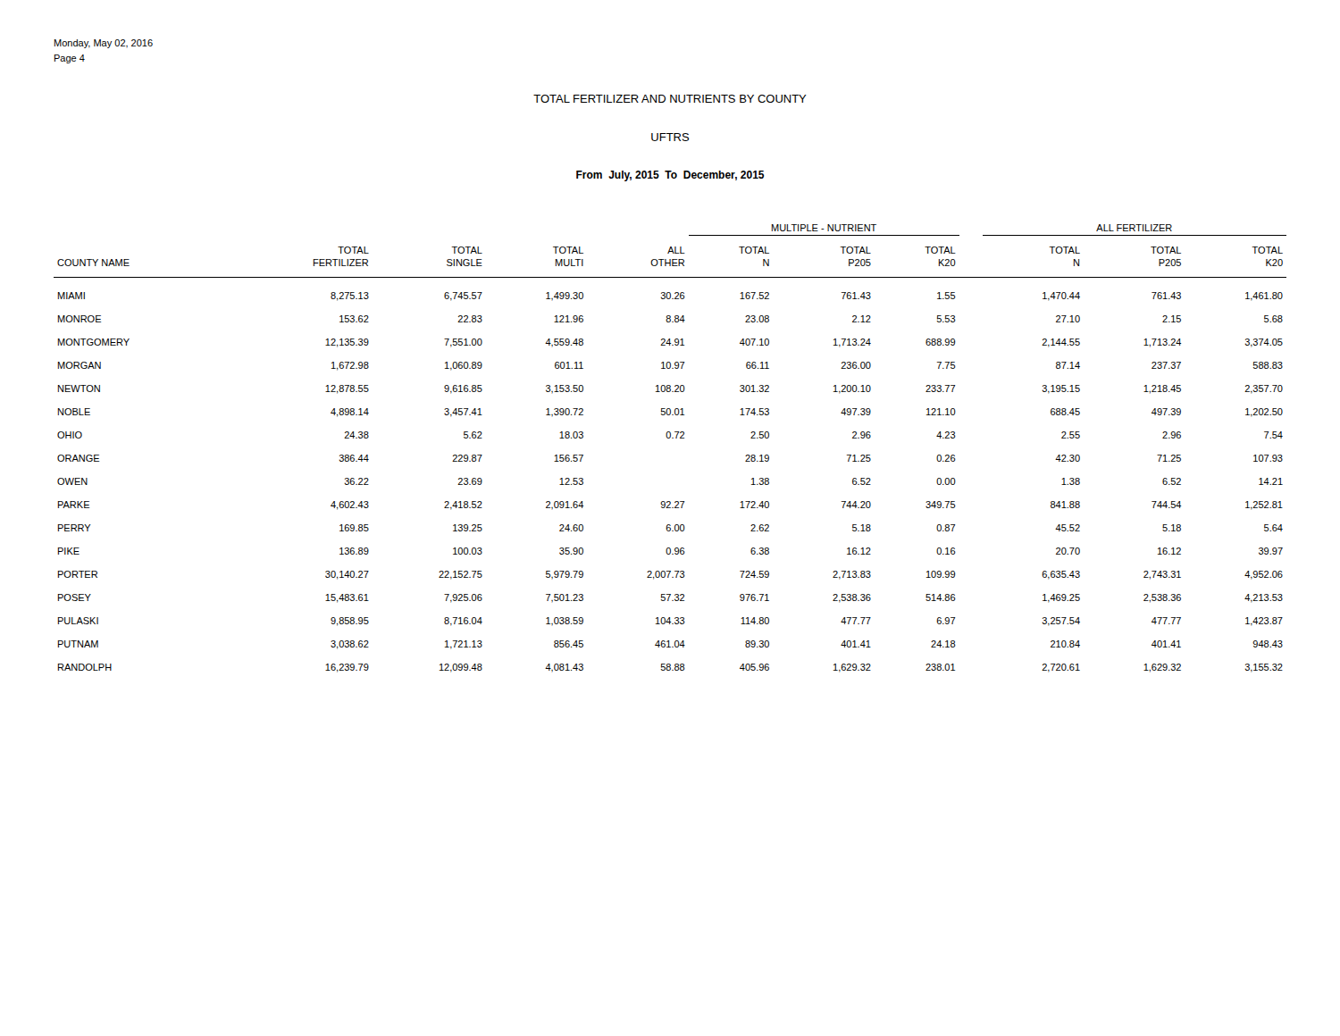Monday, May 02, 2016
Page 4
TOTAL FERTILIZER AND NUTRIENTS BY COUNTY
UFTRS
From July, 2015 To December, 2015
| | | | | | MULTIPLE - NUTRIENT | | ALL FERTILIZER |
| --- | --- | --- | --- | --- | --- | --- | --- |
| COUNTY NAME | TOTAL FERTILIZER | TOTAL SINGLE | TOTAL MULTI | ALL OTHER | TOTAL N | TOTAL P205 | TOTAL K20 | | TOTAL N | TOTAL P205 | TOTAL K20 |
| MIAMI | 8,275.13 | 6,745.57 | 1,499.30 | 30.26 | 167.52 | 761.43 | 1.55 | | 1,470.44 | 761.43 | 1,461.80 |
| MONROE | 153.62 | 22.83 | 121.96 | 8.84 | 23.08 | 2.12 | 5.53 | | 27.10 | 2.15 | 5.68 |
| MONTGOMERY | 12,135.39 | 7,551.00 | 4,559.48 | 24.91 | 407.10 | 1,713.24 | 688.99 | | 2,144.55 | 1,713.24 | 3,374.05 |
| MORGAN | 1,672.98 | 1,060.89 | 601.11 | 10.97 | 66.11 | 236.00 | 7.75 | | 87.14 | 237.37 | 588.83 |
| NEWTON | 12,878.55 | 9,616.85 | 3,153.50 | 108.20 | 301.32 | 1,200.10 | 233.77 | | 3,195.15 | 1,218.45 | 2,357.70 |
| NOBLE | 4,898.14 | 3,457.41 | 1,390.72 | 50.01 | 174.53 | 497.39 | 121.10 | | 688.45 | 497.39 | 1,202.50 |
| OHIO | 24.38 | 5.62 | 18.03 | 0.72 | 2.50 | 2.96 | 4.23 | | 2.55 | 2.96 | 7.54 |
| ORANGE | 386.44 | 229.87 | 156.57 | | 28.19 | 71.25 | 0.26 | | 42.30 | 71.25 | 107.93 |
| OWEN | 36.22 | 23.69 | 12.53 | | 1.38 | 6.52 | 0.00 | | 1.38 | 6.52 | 14.21 |
| PARKE | 4,602.43 | 2,418.52 | 2,091.64 | 92.27 | 172.40 | 744.20 | 349.75 | | 841.88 | 744.54 | 1,252.81 |
| PERRY | 169.85 | 139.25 | 24.60 | 6.00 | 2.62 | 5.18 | 0.87 | | 45.52 | 5.18 | 5.64 |
| PIKE | 136.89 | 100.03 | 35.90 | 0.96 | 6.38 | 16.12 | 0.16 | | 20.70 | 16.12 | 39.97 |
| PORTER | 30,140.27 | 22,152.75 | 5,979.79 | 2,007.73 | 724.59 | 2,713.83 | 109.99 | | 6,635.43 | 2,743.31 | 4,952.06 |
| POSEY | 15,483.61 | 7,925.06 | 7,501.23 | 57.32 | 976.71 | 2,538.36 | 514.86 | | 1,469.25 | 2,538.36 | 4,213.53 |
| PULASKI | 9,858.95 | 8,716.04 | 1,038.59 | 104.33 | 114.80 | 477.77 | 6.97 | | 3,257.54 | 477.77 | 1,423.87 |
| PUTNAM | 3,038.62 | 1,721.13 | 856.45 | 461.04 | 89.30 | 401.41 | 24.18 | | 210.84 | 401.41 | 948.43 |
| RANDOLPH | 16,239.79 | 12,099.48 | 4,081.43 | 58.88 | 405.96 | 1,629.32 | 238.01 | | 2,720.61 | 1,629.32 | 3,155.32 |